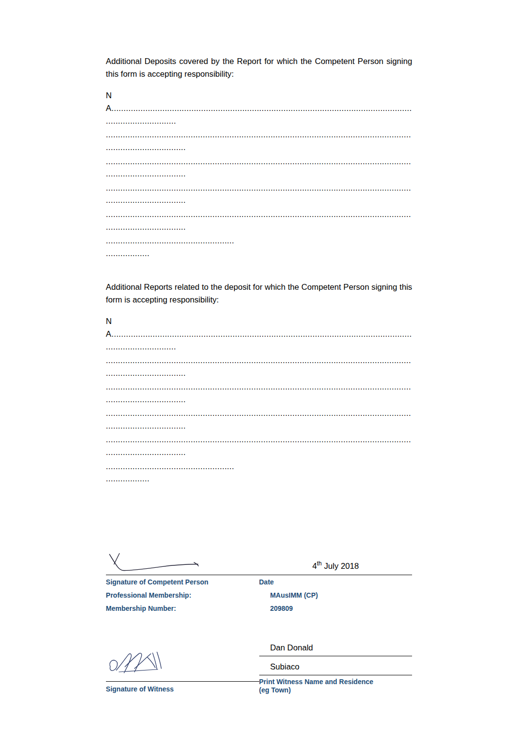Additional Deposits covered by the Report for which the Competent Person signing this form is accepting responsibility:
NA.........................................................................................................................................................
...............................................................................................................................................................
...............................................................................................................................................................
...............................................................................................................................................................
...............................................................................................................................................................
.......................................................................
Additional Reports related to the deposit for which the Competent Person signing this form is accepting responsibility:
NA.........................................................................................................................................................
...............................................................................................................................................................
...............................................................................................................................................................
...............................................................................................................................................................
...............................................................................................................................................................
.......................................................................
| Signature of Competent Person | 4 th July 2018 Date |
| Professional Membership: | MAusIMM (CP) |
| Membership Number: | 209809 |
| Signature of Witness | Dan Donald Subiaco Print Witness Name and Residence (eg Town) |